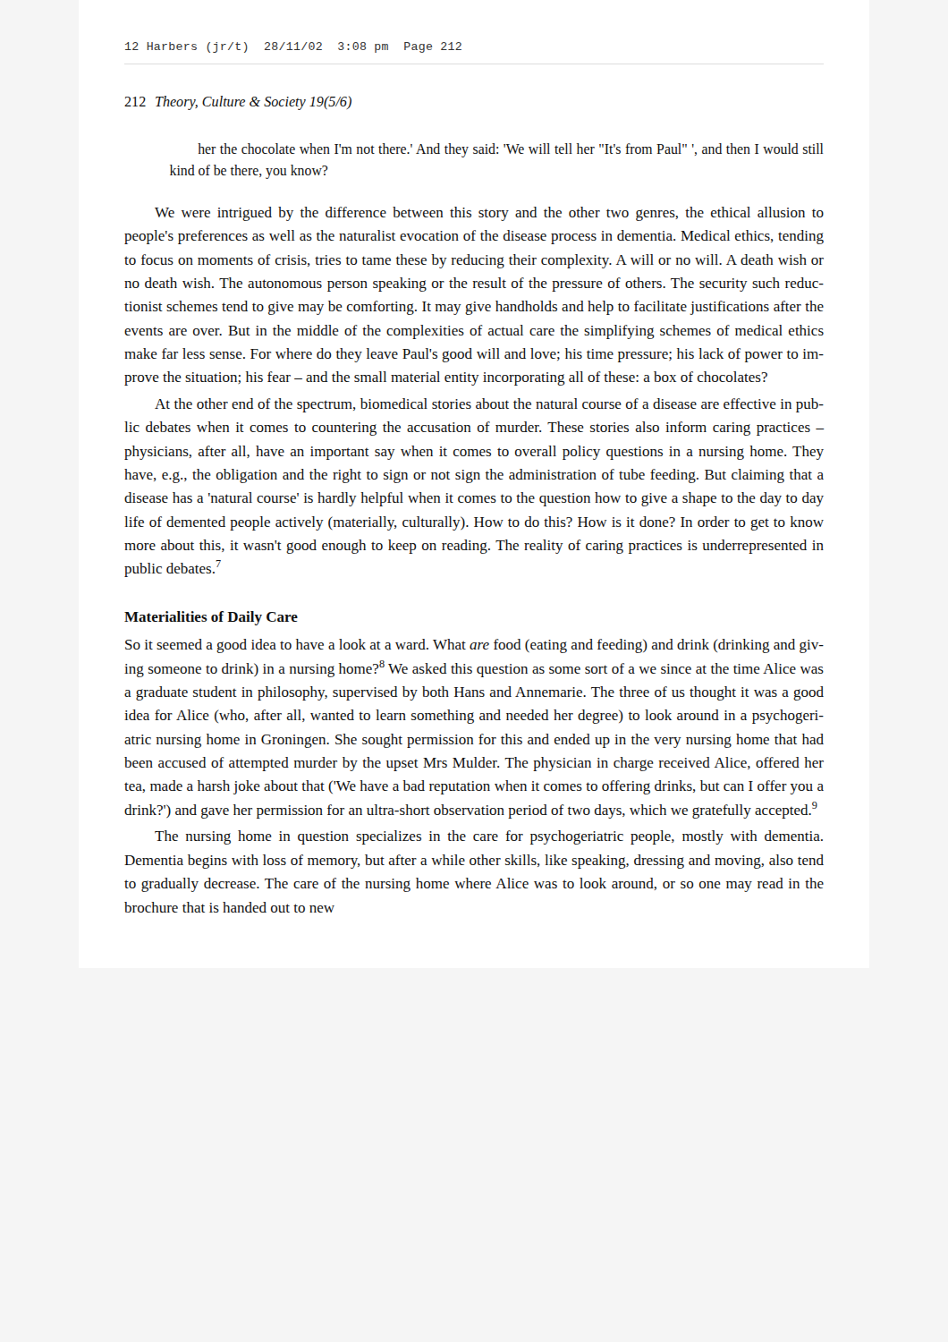12 Harbers (jr/t) 28/11/02 3:08 pm Page 212
212 Theory, Culture & Society 19(5/6)
her the chocolate when I'm not there.' And they said: 'We will tell her "It's from Paul" ', and then I would still kind of be there, you know?
We were intrigued by the difference between this story and the other two genres, the ethical allusion to people's preferences as well as the naturalist evocation of the disease process in dementia. Medical ethics, tending to focus on moments of crisis, tries to tame these by reducing their complexity. A will or no will. A death wish or no death wish. The autonomous person speaking or the result of the pressure of others. The security such reductionist schemes tend to give may be comforting. It may give handholds and help to facilitate justifications after the events are over. But in the middle of the complexities of actual care the simplifying schemes of medical ethics make far less sense. For where do they leave Paul's good will and love; his time pressure; his lack of power to improve the situation; his fear – and the small material entity incorporating all of these: a box of chocolates?
At the other end of the spectrum, biomedical stories about the natural course of a disease are effective in public debates when it comes to countering the accusation of murder. These stories also inform caring practices – physicians, after all, have an important say when it comes to overall policy questions in a nursing home. They have, e.g., the obligation and the right to sign or not sign the administration of tube feeding. But claiming that a disease has a 'natural course' is hardly helpful when it comes to the question how to give a shape to the day to day life of demented people actively (materially, culturally). How to do this? How is it done? In order to get to know more about this, it wasn't good enough to keep on reading. The reality of caring practices is underrepresented in public debates.7
Materialities of Daily Care
So it seemed a good idea to have a look at a ward. What are food (eating and feeding) and drink (drinking and giving someone to drink) in a nursing home?8 We asked this question as some sort of a we since at the time Alice was a graduate student in philosophy, supervised by both Hans and Annemarie. The three of us thought it was a good idea for Alice (who, after all, wanted to learn something and needed her degree) to look around in a psychogeriatric nursing home in Groningen. She sought permission for this and ended up in the very nursing home that had been accused of attempted murder by the upset Mrs Mulder. The physician in charge received Alice, offered her tea, made a harsh joke about that ('We have a bad reputation when it comes to offering drinks, but can I offer you a drink?') and gave her permission for an ultra-short observation period of two days, which we gratefully accepted.9
The nursing home in question specializes in the care for psychogeriatric people, mostly with dementia. Dementia begins with loss of memory, but after a while other skills, like speaking, dressing and moving, also tend to gradually decrease. The care of the nursing home where Alice was to look around, or so one may read in the brochure that is handed out to new